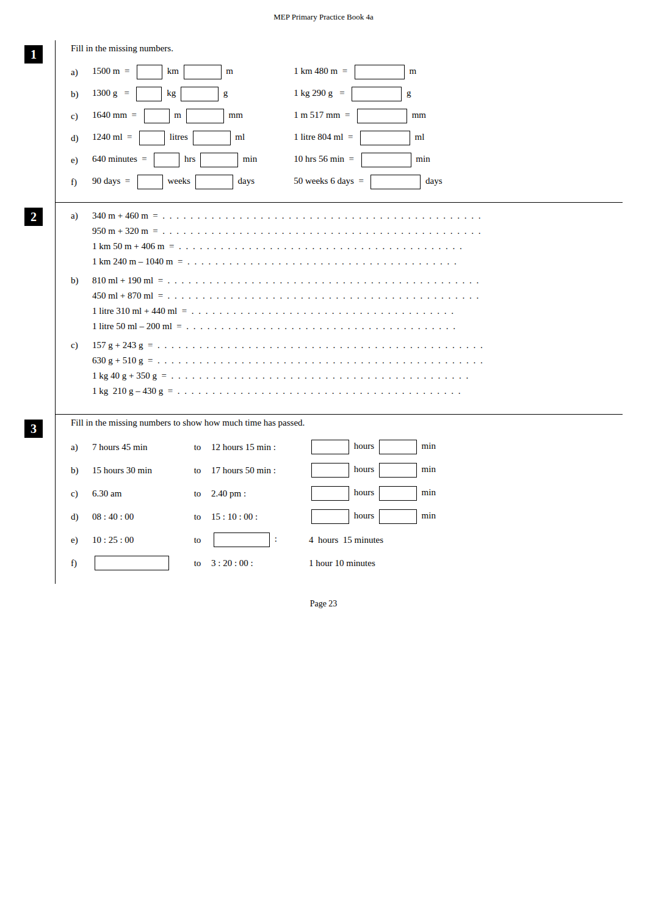MEP Primary Practice Book 4a
1
Fill in the missing numbers.
| a) | 1500 m = km m | 1 km 480 m = m |
| b) | 1300 g = kg g | 1 kg 290 g = g |
| c) | 1640 mm = m mm | 1 m 517 mm = mm |
| d) | 1240 ml = litres ml | 1 litre 804 ml = ml |
| e) | 640 minutes = hrs min | 10 hrs 56 min = min |
| f) | 90 days = weeks days | 50 weeks 6 days = days |
2
a) 340 m + 460 m = . . . . . . . . . . . . . . . . . . . . . . . . . . . . . . . . . . . . . . . . . . . . . .
950 m + 320 m = . . . . . . . . . . . . . . . . . . . . . . . . . . . . . . . . . . . . . . . . . . . . . .
1 km 50 m + 406 m = . . . . . . . . . . . . . . . . . . . . . . . . . . . . . . . . . . . . . . . . .
1 km 240 m – 1040 m = . . . . . . . . . . . . . . . . . . . . . . . . . . . . . . . . . . . . . . .
b) 810 ml + 190 ml = . . . . . . . . . . . . . . . . . . . . . . . . . . . . . . . . . . . . . . . . . . . . .
450 ml + 870 ml = . . . . . . . . . . . . . . . . . . . . . . . . . . . . . . . . . . . . . . . . . . . . .
1 litre 310 ml + 440 ml = . . . . . . . . . . . . . . . . . . . . . . . . . . . . . . . . . . . . . .
1 litre 50 ml – 200 ml = . . . . . . . . . . . . . . . . . . . . . . . . . . . . . . . . . . . . . . .
c) 157 g + 243 g = . . . . . . . . . . . . . . . . . . . . . . . . . . . . . . . . . . . . . . . . . . . . . . .
630 g + 510 g = . . . . . . . . . . . . . . . . . . . . . . . . . . . . . . . . . . . . . . . . . . . . . . .
1 kg 40 g + 350 g = . . . . . . . . . . . . . . . . . . . . . . . . . . . . . . . . . . . . . . . . . . .
1 kg 210 g – 430 g = . . . . . . . . . . . . . . . . . . . . . . . . . . . . . . . . . . . . . . . . .
3
Fill in the missing numbers to show how much time has passed.
| a) | 7 hours 45 min | to | 12 hours 15 min : | hours min |
| b) | 15 hours 30 min | to | 17 hours 50 min : | hours min |
| c) | 6.30 am | to | 2.40 pm : | hours min |
| d) | 08 : 40 : 00 | to | 15 : 10 : 00 : | hours min |
| e) | 10 : 25 : 00 | to | : | 4 hours 15 minutes |
| f) | | to | 3 : 20 : 00 : | 1 hour 10 minutes |
Page 23